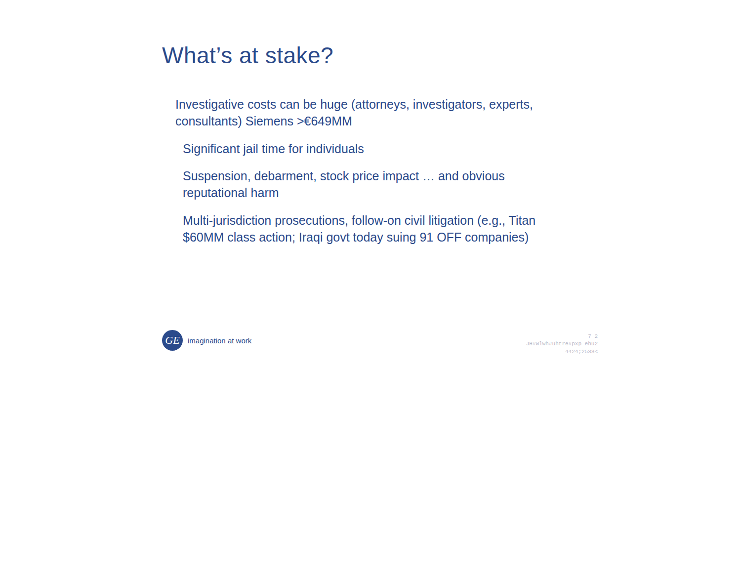What’s at stake?
Investigative costs can be huge (attorneys, investigators, experts, consultants) Siemens >€649MM
Significant jail time for individuals
Suspension, debarment, stock price impact … and obvious reputational harm
Multi-jurisdiction prosecutions, follow-on civil litigation (e.g., Titan $60MM class action; Iraqi govt today suing 91 OFF companies)
GE
imagination at work
7 2
JH#Wlwh#uhtre#pxp ehu2
4424;2533<